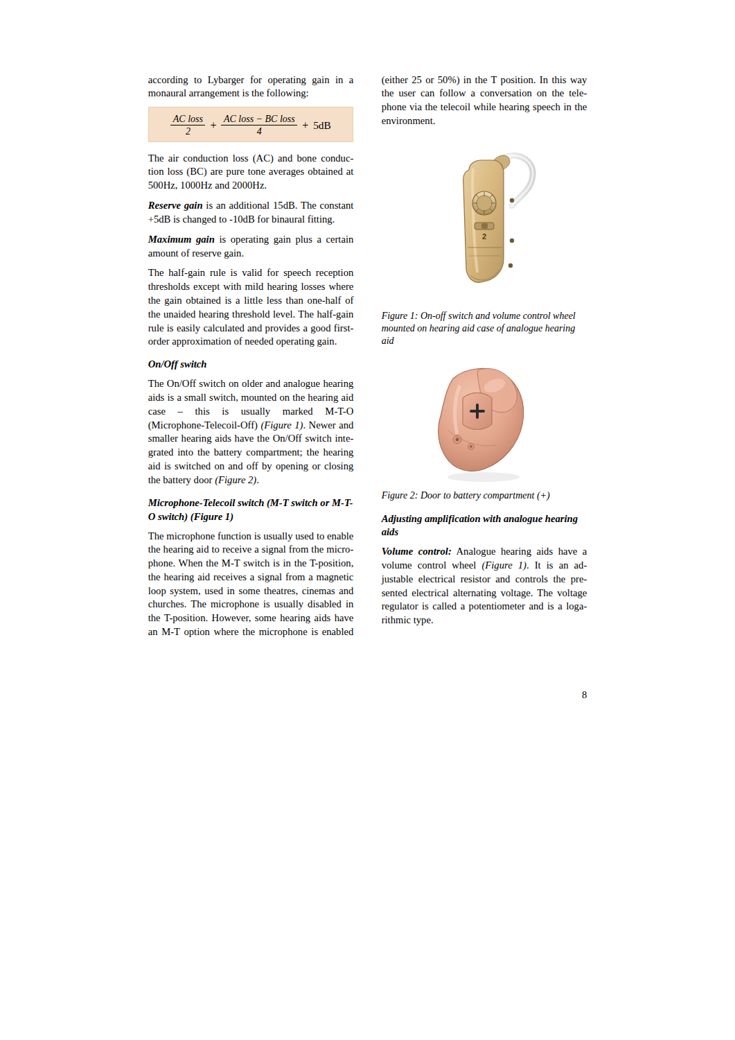according to Lybarger for operating gain in a monaural arrangement is the following:
AC loss 2 + AC loss − BC loss 4 + 5dB
The air conduction loss (AC) and bone conduction loss (BC) are pure tone averages obtained at 500Hz, 1000Hz and 2000Hz.
Reserve gain is an additional 15dB. The constant +5dB is changed to -10dB for binaural fitting.
Maximum gain is operating gain plus a certain amount of reserve gain.
The half-gain rule is valid for speech reception thresholds except with mild hearing losses where the gain obtained is a little less than one-half of the unaided hearing threshold level. The half-gain rule is easily calculated and provides a good first-order approximation of needed operating gain.
On/Off switch
The On/Off switch on older and analogue hearing aids is a small switch, mounted on the hearing aid case – this is usually marked M-T-O (Microphone-Telecoil-Off) (Figure 1). Newer and smaller hearing aids have the On/Off switch integrated into the battery compartment; the hearing aid is switched on and off by opening or closing the battery door (Figure 2).
Microphone-Telecoil switch (M-T switch or M-T-O switch) (Figure 1)
The microphone function is usually used to enable the hearing aid to receive a signal from the microphone. When the M-T switch is in the T-position, the hearing aid receives a signal from a magnetic loop system, used in some theatres, cinemas and churches. The microphone is usually disabled in the T-position. However, some hearing aids have an M-T option where the microphone is enabled (either 25 or 50%) in the T position. In this way the user can follow a conversation on the telephone via the telecoil while hearing speech in the environment.
2
Figure 1: On-off switch and volume control wheel mounted on hearing aid case of analogue hearing aid
Figure 2: Door to battery compartment (+)
Adjusting amplification with analogue hearing aids
Volume control: Analogue hearing aids have a volume control wheel (Figure 1). It is an adjustable electrical resistor and controls the presented electrical alternating voltage. The voltage regulator is called a potentiometer and is a logarithmic type.
8